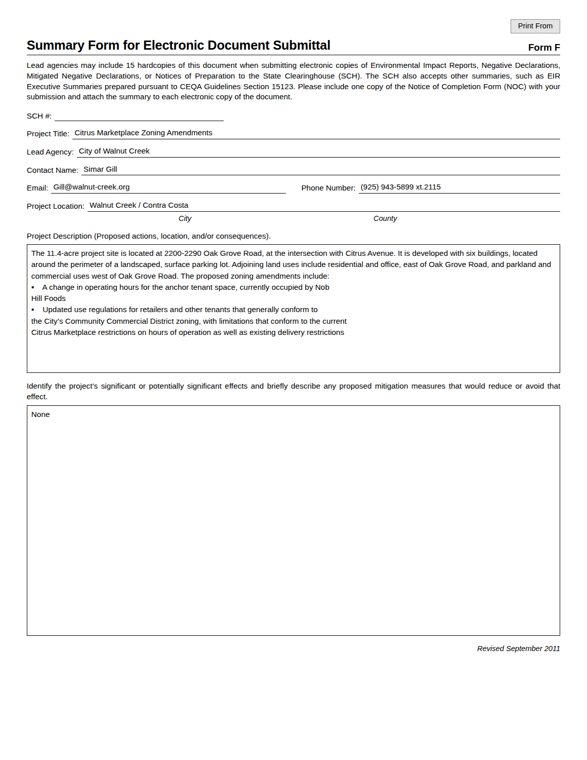Print From
Summary Form for Electronic Document Submittal
Form F
Lead agencies may include 15 hardcopies of this document when submitting electronic copies of Environmental Impact Reports, Negative Declarations, Mitigated Negative Declarations, or Notices of Preparation to the State Clearinghouse (SCH). The SCH also accepts other summaries, such as EIR Executive Summaries prepared pursuant to CEQA Guidelines Section 15123. Please include one copy of the Notice of Completion Form (NOC) with your submission and attach the summary to each electronic copy of the document.
SCH #:
Project Title: Citrus Marketplace Zoning Amendments
Lead Agency: City of Walnut Creek
Contact Name: Simar Gill
Email: Gill@walnut-creek.org Phone Number: (925) 943-5899 xt.2115
Project Location: Walnut Creek / Contra Costa
City County
Project Description (Proposed actions, location, and/or consequences).
The 11.4-acre project site is located at 2200-2290 Oak Grove Road, at the intersection with Citrus Avenue. It is developed with six buildings, located around the perimeter of a landscaped, surface parking lot. Adjoining land uses include residential and office, east of Oak Grove Road, and parkland and commercial uses west of Oak Grove Road. The proposed zoning amendments include: ▪ A change in operating hours for the anchor tenant space, currently occupied by Nob Hill Foods ▪ Updated use regulations for retailers and other tenants that generally conform to the City’s Community Commercial District zoning, with limitations that conform to the current Citrus Marketplace restrictions on hours of operation as well as existing delivery restrictions
Identify the project’s significant or potentially significant effects and briefly describe any proposed mitigation measures that would reduce or avoid that effect.
None
Revised September 2011